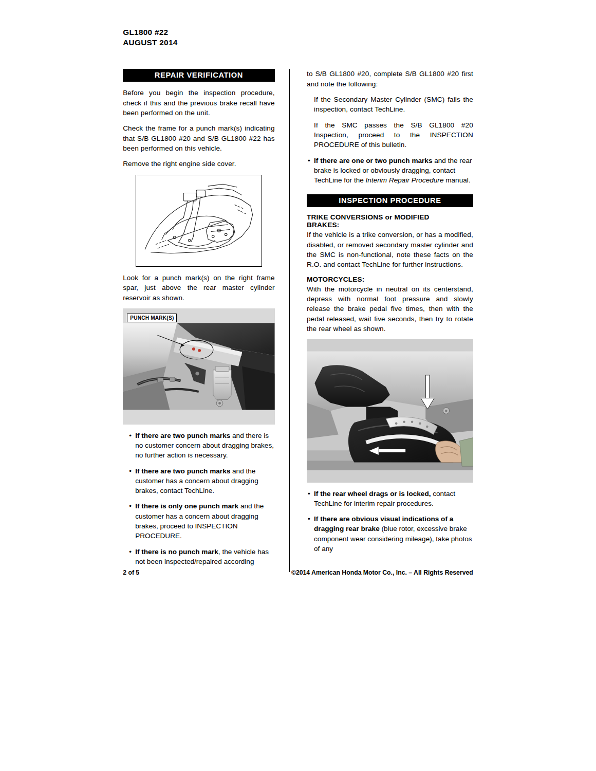GL1800 #22
AUGUST 2014
REPAIR VERIFICATION
Before you begin the inspection procedure, check if this and the previous brake recall have been performed on the unit.
Check the frame for a punch mark(s) indicating that S/B GL1800 #20 and S/B GL1800 #22 has been performed on this vehicle.
Remove the right engine side cover.
Look for a punch mark(s) on the right frame spar, just above the rear master cylinder reservoir as shown.
PUNCH MARK(S)
If there are two punch marks and there is no customer concern about dragging brakes, no further action is necessary.
If there are two punch marks and the customer has a concern about dragging brakes, contact TechLine.
If there is only one punch mark and the customer has a concern about dragging brakes, proceed to INSPECTION PROCEDURE.
If there is no punch mark, the vehicle has not been inspected/repaired according
to S/B GL1800 #20, complete S/B GL1800 #20 first and note the following:
If the Secondary Master Cylinder (SMC) fails the inspection, contact TechLine.
If the SMC passes the S/B GL1800 #20 Inspection, proceed to the INSPECTION PROCEDURE of this bulletin.
If there are one or two punch marks and the rear brake is locked or obviously dragging, contact TechLine for the Interim Repair Procedure manual.
INSPECTION PROCEDURE
TRIKE CONVERSIONS or MODIFIED
BRAKES:
If the vehicle is a trike conversion, or has a modified, disabled, or removed secondary master cylinder and the SMC is non-functional, note these facts on the R.O. and contact TechLine for further instructions.
MOTORCYCLES:
With the motorcycle in neutral on its centerstand, depress with normal foot pressure and slowly release the brake pedal five times, then with the pedal released, wait five seconds, then try to rotate the rear wheel as shown.
If the rear wheel drags or is locked, contact TechLine for interim repair procedures.
If there are obvious visual indications of a dragging rear brake (blue rotor, excessive brake component wear considering mileage), take photos of any
2 of 5
©2014 American Honda Motor Co., Inc. – All Rights Reserved